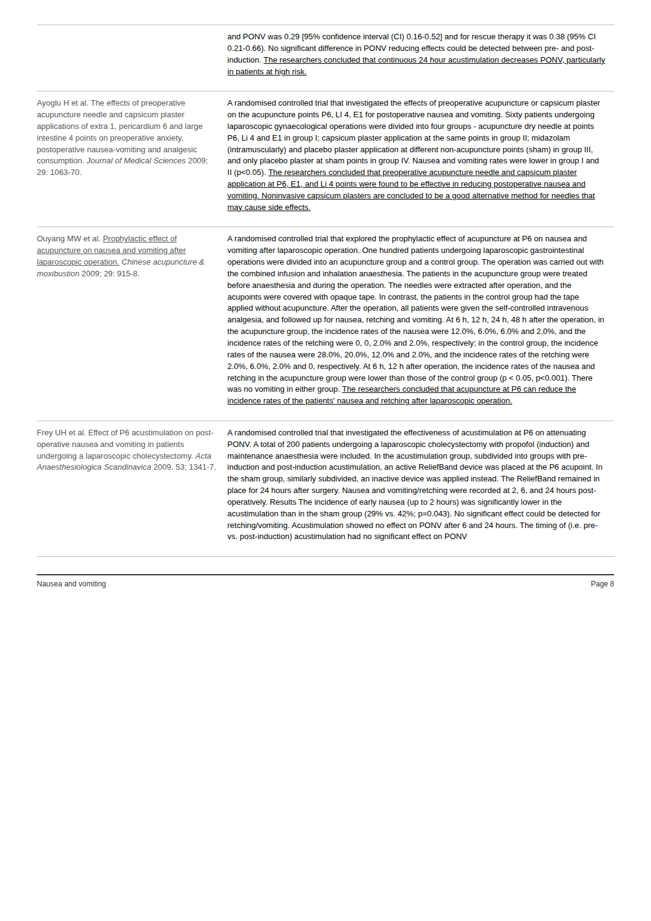| | and PONV was 0.29 [95% confidence interval (CI) 0.16-0.52] and for rescue therapy it was 0.38 (95% CI 0.21-0.66). No significant difference in PONV reducing effects could be detected between pre- and post-induction. The researchers concluded that continuous 24 hour acustimulation decreases PONV, particularly in patients at high risk. |
| Ayoglu H et al. The effects of preoperative acupuncture needle and capsicum plaster applications of extra 1, pericardium 6 and large intestine 4 points on preoperative anxiety, postoperative nausea-vomiting and analgesic consumption. Journal of Medical Sciences 2009; 29: 1063-70. | A randomised controlled trial that investigated the effects of preoperative acupuncture or capsicum plaster on the acupuncture points P6, LI 4, E1 for postoperative nausea and vomiting. Sixty patients undergoing laparoscopic gynaecological operations were divided into four groups - acupuncture dry needle at points P6, Li 4 and E1 in group I; capsicum plaster application at the same points in group II; midazolam (intramuscularly) and placebo plaster application at different non-acupuncture points (sham) in group III, and only placebo plaster at sham points in group IV. Nausea and vomiting rates were lower in group I and II (p<0.05). The researchers concluded that preoperative acupuncture needle and capsicum plaster application at P6, E1, and Li 4 points were found to be effective in reducing postoperative nausea and vomiting. Noninvasive capsicum plasters are concluded to be a good alternative method for needles that may cause side effects. |
| Ouyang MW et al. Prophylactic effect of acupuncture on nausea and vomiting after laparoscopic operation. Chinese acupuncture & moxibustion 2009; 29: 915-8. | A randomised controlled trial that explored the prophylactic effect of acupuncture at P6 on nausea and vomiting after laparoscopic operation. One hundred patients undergoing laparoscopic gastrointestinal operations were divided into an acupuncture group and a control group. The operation was carried out with the combined infusion and inhalation anaesthesia. The patients in the acupuncture group were treated before anaesthesia and during the operation. The needles were extracted after operation, and the acupoints were covered with opaque tape. In contrast, the patients in the control group had the tape applied without acupuncture. After the operation, all patients were given the self-controlled intravenous analgesia, and followed up for nausea, retching and vomiting. At 6 h, 12 h, 24 h, 48 h after the operation, in the acupuncture group, the incidence rates of the nausea were 12.0%, 6.0%, 6.0% and 2.0%, and the incidence rates of the retching were 0, 0, 2.0% and 2.0%, respectively; in the control group, the incidence rates of the nausea were 28.0%, 20.0%, 12.0% and 2.0%, and the incidence rates of the retching were 2.0%, 6.0%, 2.0% and 0, respectively. At 6 h, 12 h after operation, the incidence rates of the nausea and retching in the acupuncture group were lower than those of the control group (p < 0.05, p<0.001). There was no vomiting in either group. The researchers concluded that acupuncture at P6 can reduce the incidence rates of the patients' nausea and retching after laparoscopic operation. |
| Frey UH et al. Effect of P6 acustimulation on post-operative nausea and vomiting in patients undergoing a laparoscopic cholecystectomy. Acta Anaesthesiologica Scandinavica 2009. 53; 1341-7. | A randomised controlled trial that investigated the effectiveness of acustimulation at P6 on attenuating PONV. A total of 200 patients undergoing a laparoscopic cholecystectomy with propofol (induction) and maintenance anaesthesia were included. In the acustimulation group, subdivided into groups with pre-induction and post-induction acustimulation, an active ReliefBand device was placed at the P6 acupoint. In the sham group, similarly subdivided, an inactive device was applied instead. The ReliefBand remained in place for 24 hours after surgery. Nausea and vomiting/retching were recorded at 2, 6, and 24 hours post-operatively. Results The incidence of early nausea (up to 2 hours) was significantly lower in the acustimulation than in the sham group (29% vs. 42%; p=0.043). No significant effect could be detected for retching/vomiting. Acustimulation showed no effect on PONV after 6 and 24 hours. The timing of (i.e. pre- vs. post-induction) acustimulation had no significant effect on PONV |
Nausea and vomiting Page 8